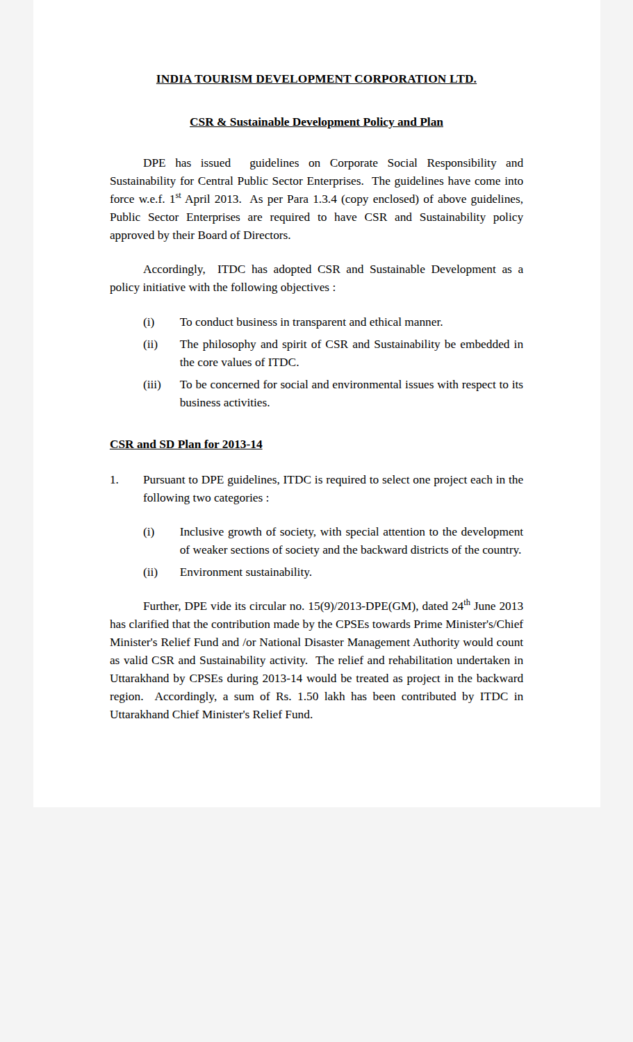INDIA TOURISM DEVELOPMENT CORPORATION LTD.
CSR & Sustainable Development Policy and Plan
DPE has issued guidelines on Corporate Social Responsibility and Sustainability for Central Public Sector Enterprises. The guidelines have come into force w.e.f. 1st April 2013. As per Para 1.3.4 (copy enclosed) of above guidelines, Public Sector Enterprises are required to have CSR and Sustainability policy approved by their Board of Directors.
Accordingly, ITDC has adopted CSR and Sustainable Development as a policy initiative with the following objectives :
(i) To conduct business in transparent and ethical manner.
(ii) The philosophy and spirit of CSR and Sustainability be embedded in the core values of ITDC.
(iii) To be concerned for social and environmental issues with respect to its business activities.
CSR and SD Plan for 2013-14
1. Pursuant to DPE guidelines, ITDC is required to select one project each in the following two categories :
(i) Inclusive growth of society, with special attention to the development of weaker sections of society and the backward districts of the country.
(ii) Environment sustainability.
Further, DPE vide its circular no. 15(9)/2013-DPE(GM), dated 24th June 2013 has clarified that the contribution made by the CPSEs towards Prime Minister's/Chief Minister's Relief Fund and /or National Disaster Management Authority would count as valid CSR and Sustainability activity. The relief and rehabilitation undertaken in Uttarakhand by CPSEs during 2013-14 would be treated as project in the backward region. Accordingly, a sum of Rs. 1.50 lakh has been contributed by ITDC in Uttarakhand Chief Minister's Relief Fund.